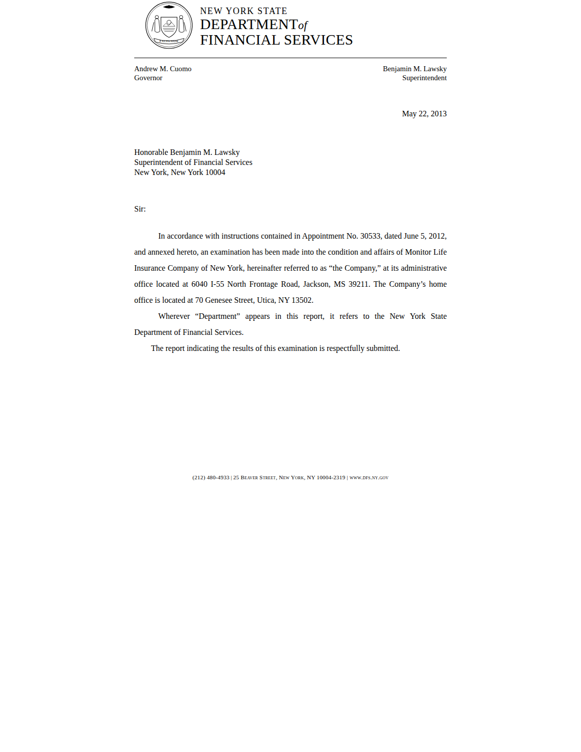EXCELSIOR
New York State
DEPARTMENTof
FINANCIAL SERVICES
Andrew M. Cuomo
Governor
Benjamin M. Lawsky
Superintendent
May 22, 2013
Honorable Benjamin M. Lawsky
Superintendent of Financial Services
New York, New York 10004
Sir:
In accordance with instructions contained in Appointment No. 30533, dated June 5, 2012, and annexed hereto, an examination has been made into the condition and affairs of Monitor Life Insurance Company of New York, hereinafter referred to as “the Company,” at its administrative office located at 6040 I-55 North Frontage Road, Jackson, MS 39211. The Company’s home office is located at 70 Genesee Street, Utica, NY 13502.
Wherever “Department” appears in this report, it refers to the New York State Department of Financial Services.
The report indicating the results of this examination is respectfully submitted.
(212) 480-4933 | 25 Beaver Street, New York, NY 10004-2319 | www.dfs.ny.gov